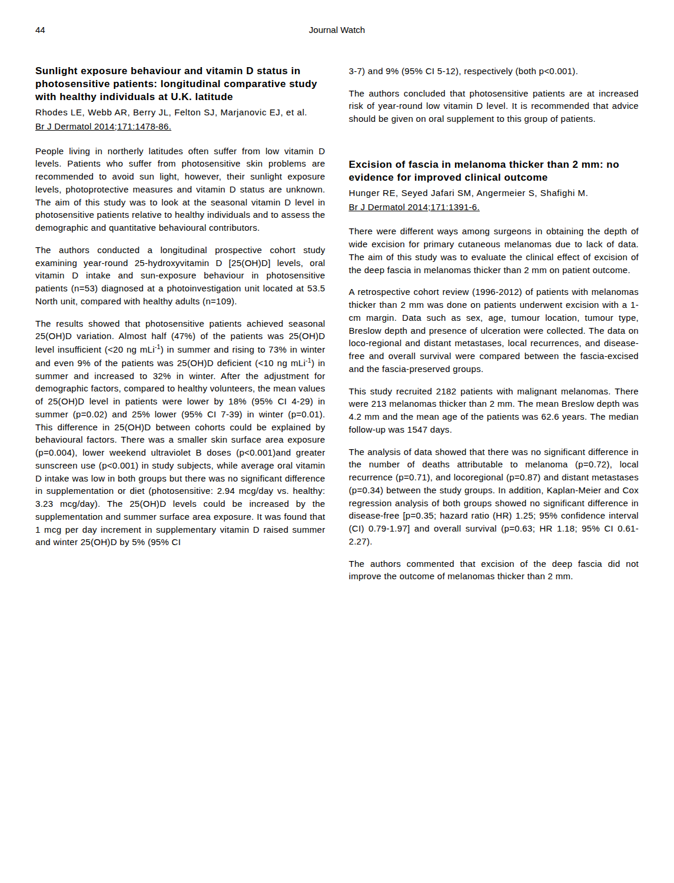44
Journal Watch
Sunlight exposure behaviour and vitamin D status in photosensitive patients: longitudinal comparative study with healthy individuals at U.K. latitude
Rhodes LE, Webb AR, Berry JL, Felton SJ, Marjanovic EJ, et al.
Br J Dermatol 2014;171:1478-86.
People living in northerly latitudes often suffer from low vitamin D levels. Patients who suffer from photosensitive skin problems are recommended to avoid sun light, however, their sunlight exposure levels, photoprotective measures and vitamin D status are unknown. The aim of this study was to look at the seasonal vitamin D level in photosensitive patients relative to healthy individuals and to assess the demographic and quantitative behavioural contributors.
The authors conducted a longitudinal prospective cohort study examining year-round 25-hydroxyvitamin D [25(OH)D] levels, oral vitamin D intake and sun-exposure behaviour in photosensitive patients (n=53) diagnosed at a photoinvestigation unit located at 53.5 North unit, compared with healthy adults (n=109).
The results showed that photosensitive patients achieved seasonal 25(OH)D variation. Almost half (47%) of the patients was 25(OH)D level insufficient (<20 ng mLi-1) in summer and rising to 73% in winter and even 9% of the patients was 25(OH)D deficient (<10 ng mLi-1) in summer and increased to 32% in winter. After the adjustment for demographic factors, compared to healthy volunteers, the mean values of 25(OH)D level in patients were lower by 18% (95% CI 4-29) in summer (p=0.02) and 25% lower (95% CI 7-39) in winter (p=0.01). This difference in 25(OH)D between cohorts could be explained by behavioural factors. There was a smaller skin surface area exposure (p=0.004), lower weekend ultraviolet B doses (p<0.001)and greater sunscreen use (p<0.001) in study subjects, while average oral vitamin D intake was low in both groups but there was no significant difference in supplementation or diet (photosensitive: 2.94 mcg/day vs. healthy: 3.23 mcg/day). The 25(OH)D levels could be increased by the supplementation and summer surface area exposure. It was found that 1 mcg per day increment in supplementary vitamin D raised summer and winter 25(OH)D by 5% (95% CI
3-7) and 9% (95% CI 5-12), respectively (both p<0.001).
The authors concluded that photosensitive patients are at increased risk of year-round low vitamin D level. It is recommended that advice should be given on oral supplement to this group of patients.
Excision of fascia in melanoma thicker than 2 mm: no evidence for improved clinical outcome
Hunger RE, Seyed Jafari SM, Angermeier S, Shafighi M.
Br J Dermatol 2014;171:1391-6.
There were different ways among surgeons in obtaining the depth of wide excision for primary cutaneous melanomas due to lack of data. The aim of this study was to evaluate the clinical effect of excision of the deep fascia in melanomas thicker than 2 mm on patient outcome.
A retrospective cohort review (1996-2012) of patients with melanomas thicker than 2 mm was done on patients underwent excision with a 1-cm margin. Data such as sex, age, tumour location, tumour type, Breslow depth and presence of ulceration were collected. The data on loco-regional and distant metastases, local recurrences, and disease-free and overall survival were compared between the fascia-excised and the fascia-preserved groups.
This study recruited 2182 patients with malignant melanomas. There were 213 melanomas thicker than 2 mm. The mean Breslow depth was 4.2 mm and the mean age of the patients was 62.6 years. The median follow-up was 1547 days.
The analysis of data showed that there was no significant difference in the number of deaths attributable to melanoma (p=0.72), local recurrence (p=0.71), and locoregional (p=0.87) and distant metastases (p=0.34) between the study groups. In addition, Kaplan-Meier and Cox regression analysis of both groups showed no significant difference in disease-free [p=0.35; hazard ratio (HR) 1.25; 95% confidence interval (CI) 0.79-1.97] and overall survival (p=0.63; HR 1.18; 95% CI 0.61-2.27).
The authors commented that excision of the deep fascia did not improve the outcome of melanomas thicker than 2 mm.